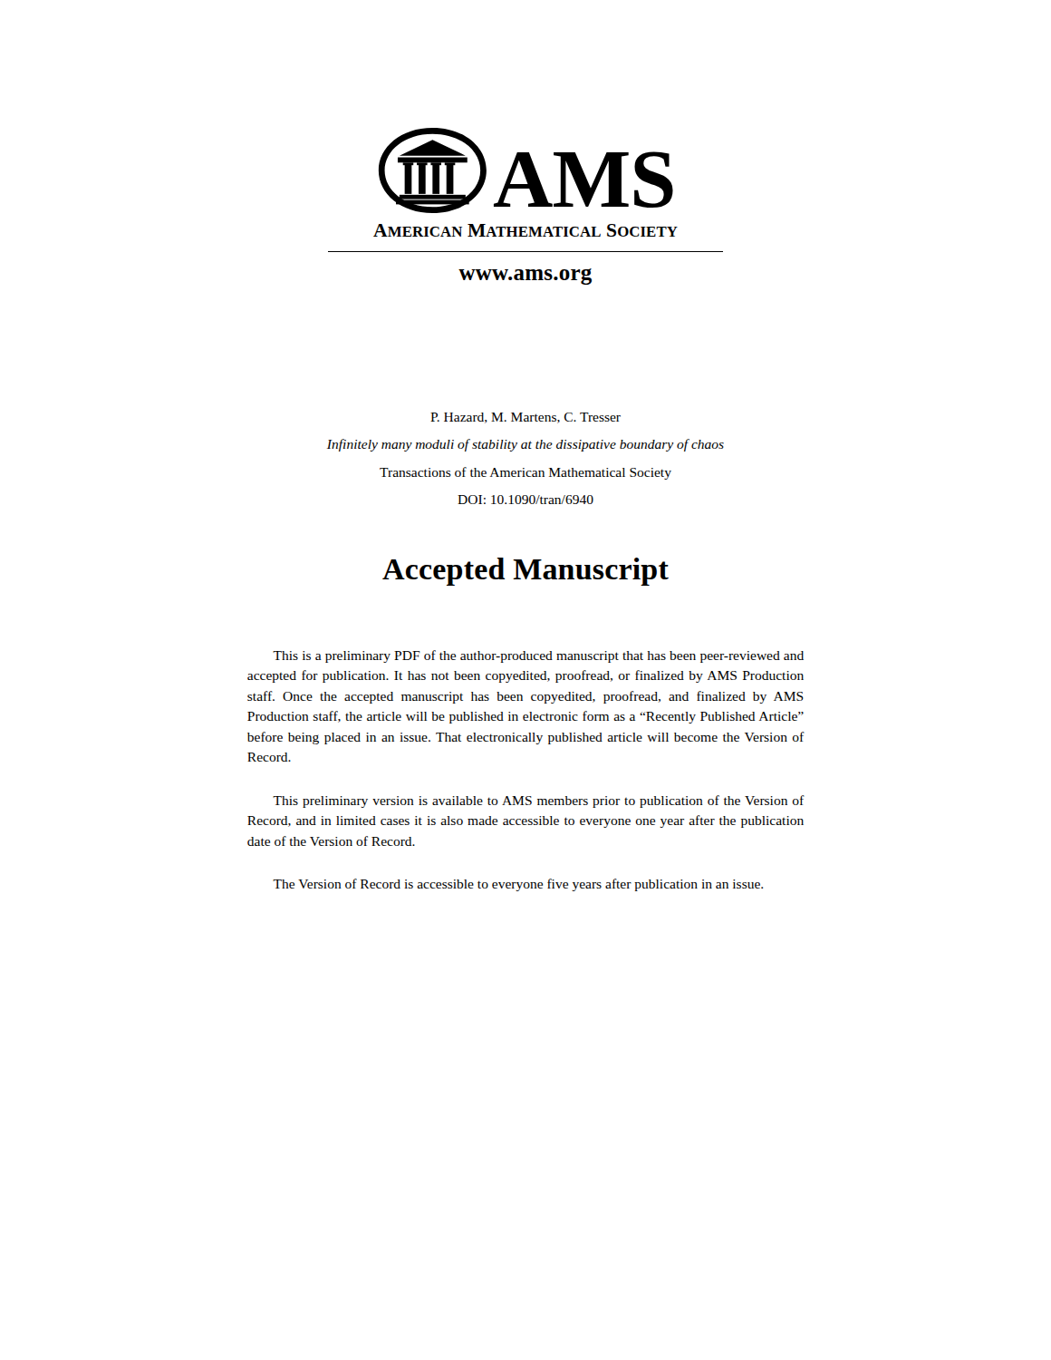AMS
AMERICAN MATHEMATICAL SOCIETY
www.ams.org
P. Hazard, M. Martens, C. Tresser
Infinitely many moduli of stability at the dissipative boundary of chaos
Transactions of the American Mathematical Society
DOI: 10.1090/tran/6940
Accepted Manuscript
This is a preliminary PDF of the author-produced manuscript that has been peer-reviewed and accepted for publication. It has not been copyedited, proofread, or finalized by AMS Production staff. Once the accepted manuscript has been copyedited, proofread, and finalized by AMS Production staff, the article will be published in electronic form as a “Recently Published Article” before being placed in an issue. That electronically published article will become the Version of Record.
This preliminary version is available to AMS members prior to publication of the Version of Record, and in limited cases it is also made accessible to everyone one year after the publication date of the Version of Record.
The Version of Record is accessible to everyone five years after publication in an issue.